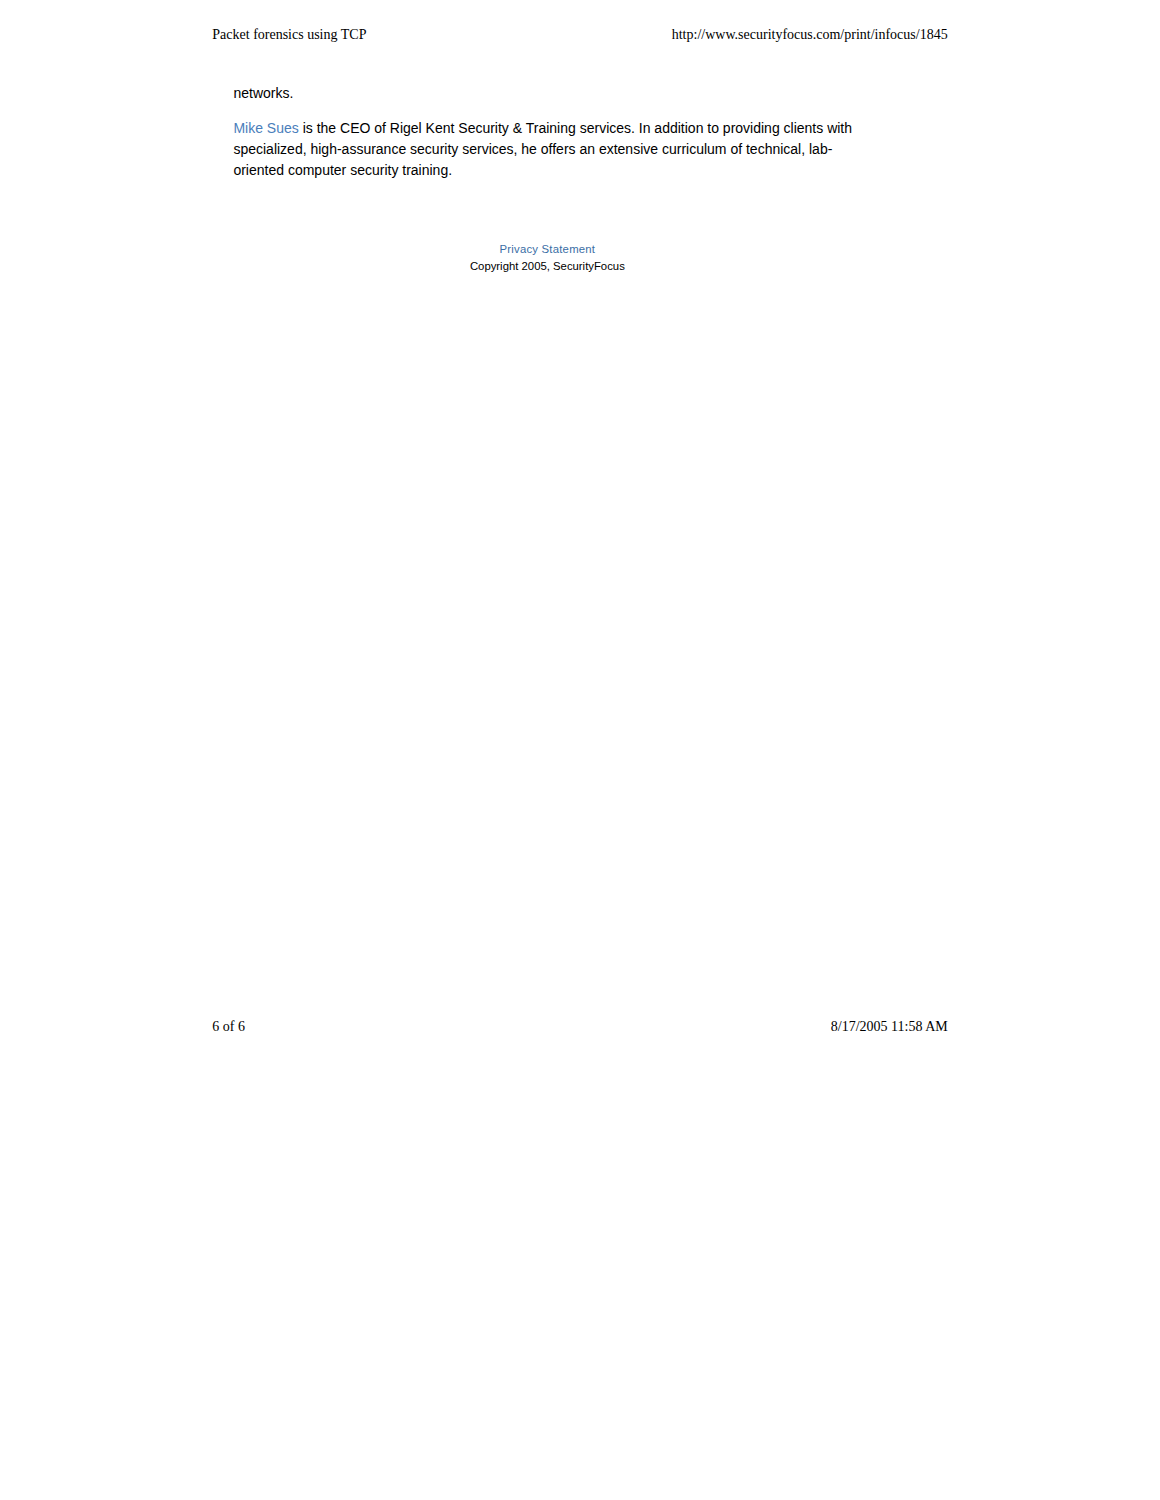Packet forensics using TCP
http://www.securityfocus.com/print/infocus/1845
networks.
Mike Sues is the CEO of Rigel Kent Security & Training services. In addition to providing clients with specialized, high-assurance security services, he offers an extensive curriculum of technical, lab-oriented computer security training.
Privacy Statement
Copyright 2005, SecurityFocus
6 of 6
8/17/2005 11:58 AM